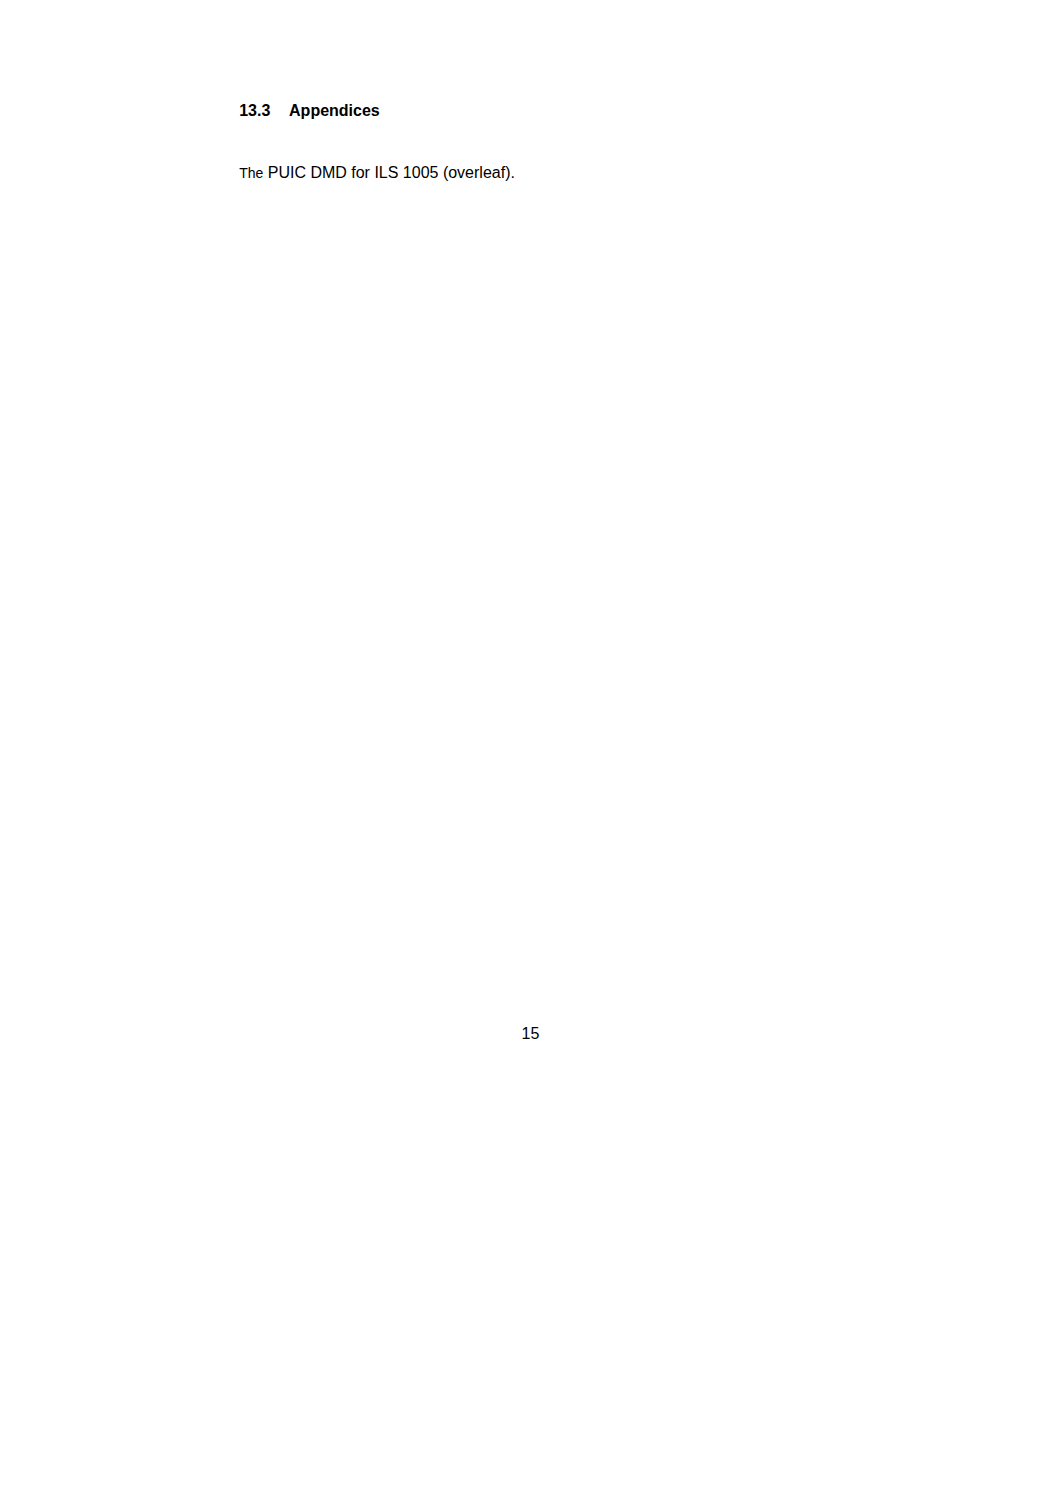13.3 Appendices
The PUIC DMD for ILS 1005 (overleaf).
15